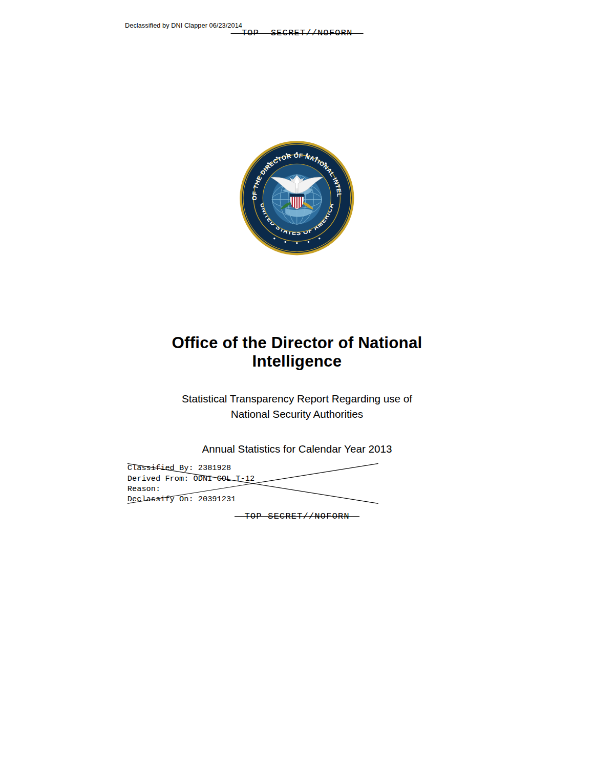Declassified by DNI Clapper 06/23/2014
TOP SECRET//NOFORN
OFFICE OF THE DIRECTOR OF NATIONAL INTELLIGENCE UNITED STATES OF AMERICA
Office of the Director of National Intelligence
Statistical Transparency Report Regarding use of National Security Authorities
Annual Statistics for Calendar Year 2013
Classified By: 2381928
Derived From: ODNI COL T-12
Reason:
Declassify On: 20391231
TOP SECRET//NOFORN